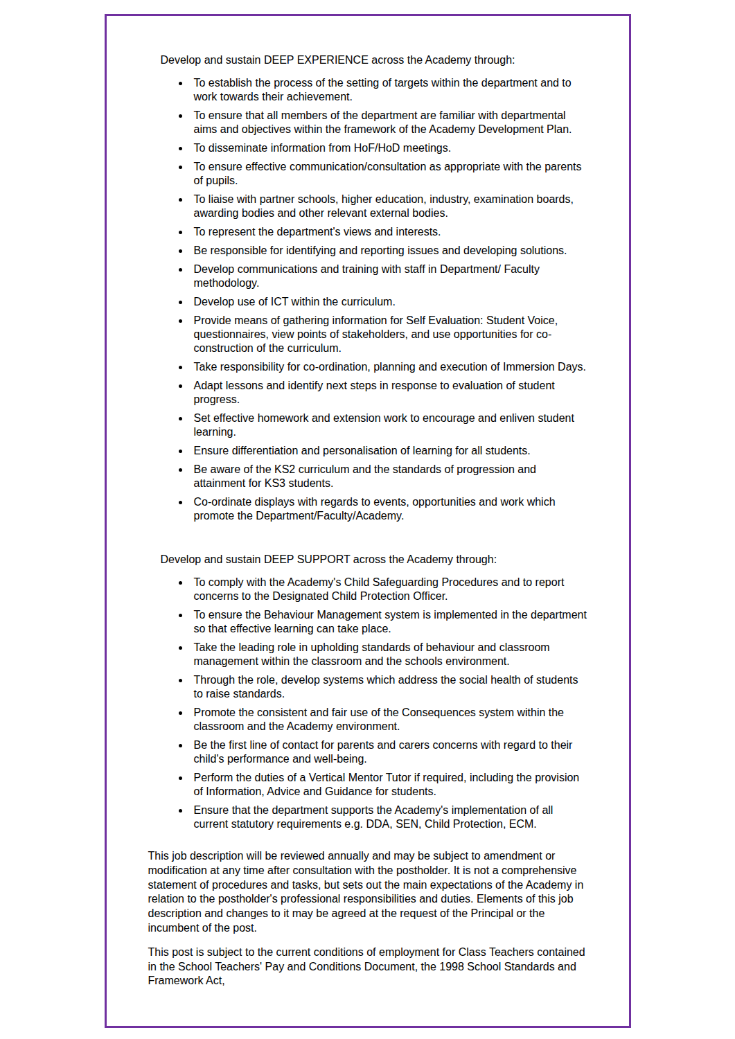Develop and sustain DEEP EXPERIENCE across the Academy through:
To establish the process of the setting of targets within the department and to work towards their achievement.
To ensure that all members of the department are familiar with departmental aims and objectives within the framework of the Academy Development Plan.
To disseminate information from HoF/HoD meetings.
To ensure effective communication/consultation as appropriate with the parents of pupils.
To liaise with partner schools, higher education, industry, examination boards, awarding bodies and other relevant external bodies.
To represent the department's views and interests.
Be responsible for identifying and reporting issues and developing solutions.
Develop communications and training with staff in Department/ Faculty methodology.
Develop use of ICT within the curriculum.
Provide means of gathering information for Self Evaluation: Student Voice, questionnaires, view points of stakeholders, and use opportunities for co-construction of the curriculum.
Take responsibility for co-ordination, planning and execution of Immersion Days.
Adapt lessons and identify next steps in response to evaluation of student progress.
Set effective homework and extension work to encourage and enliven student learning.
Ensure differentiation and personalisation of learning for all students.
Be aware of the KS2 curriculum and the standards of progression and attainment for KS3 students.
Co-ordinate displays with regards to events, opportunities and work which promote the Department/Faculty/Academy.
Develop and sustain DEEP SUPPORT across the Academy through:
To comply with the Academy's Child Safeguarding Procedures and to report concerns to the Designated Child Protection Officer.
To ensure the Behaviour Management system is implemented in the department so that effective learning can take place.
Take the leading role in upholding standards of behaviour and classroom management within the classroom and the schools environment.
Through the role, develop systems which address the social health of students to raise standards.
Promote the consistent and fair use of the Consequences system within the classroom and the Academy environment.
Be the first line of contact for parents and carers concerns with regard to their child's performance and well-being.
Perform the duties of a Vertical Mentor Tutor if required, including the provision of Information, Advice and Guidance for students.
Ensure that the department supports the Academy's implementation of all current statutory requirements e.g. DDA, SEN, Child Protection, ECM.
This job description will be reviewed annually and may be subject to amendment or modification at any time after consultation with the postholder. It is not a comprehensive statement of procedures and tasks, but sets out the main expectations of the Academy in relation to the postholder's professional responsibilities and duties. Elements of this job description and changes to it may be agreed at the request of the Principal or the incumbent of the post.
This post is subject to the current conditions of employment for Class Teachers contained in the School Teachers' Pay and Conditions Document, the 1998 School Standards and Framework Act,